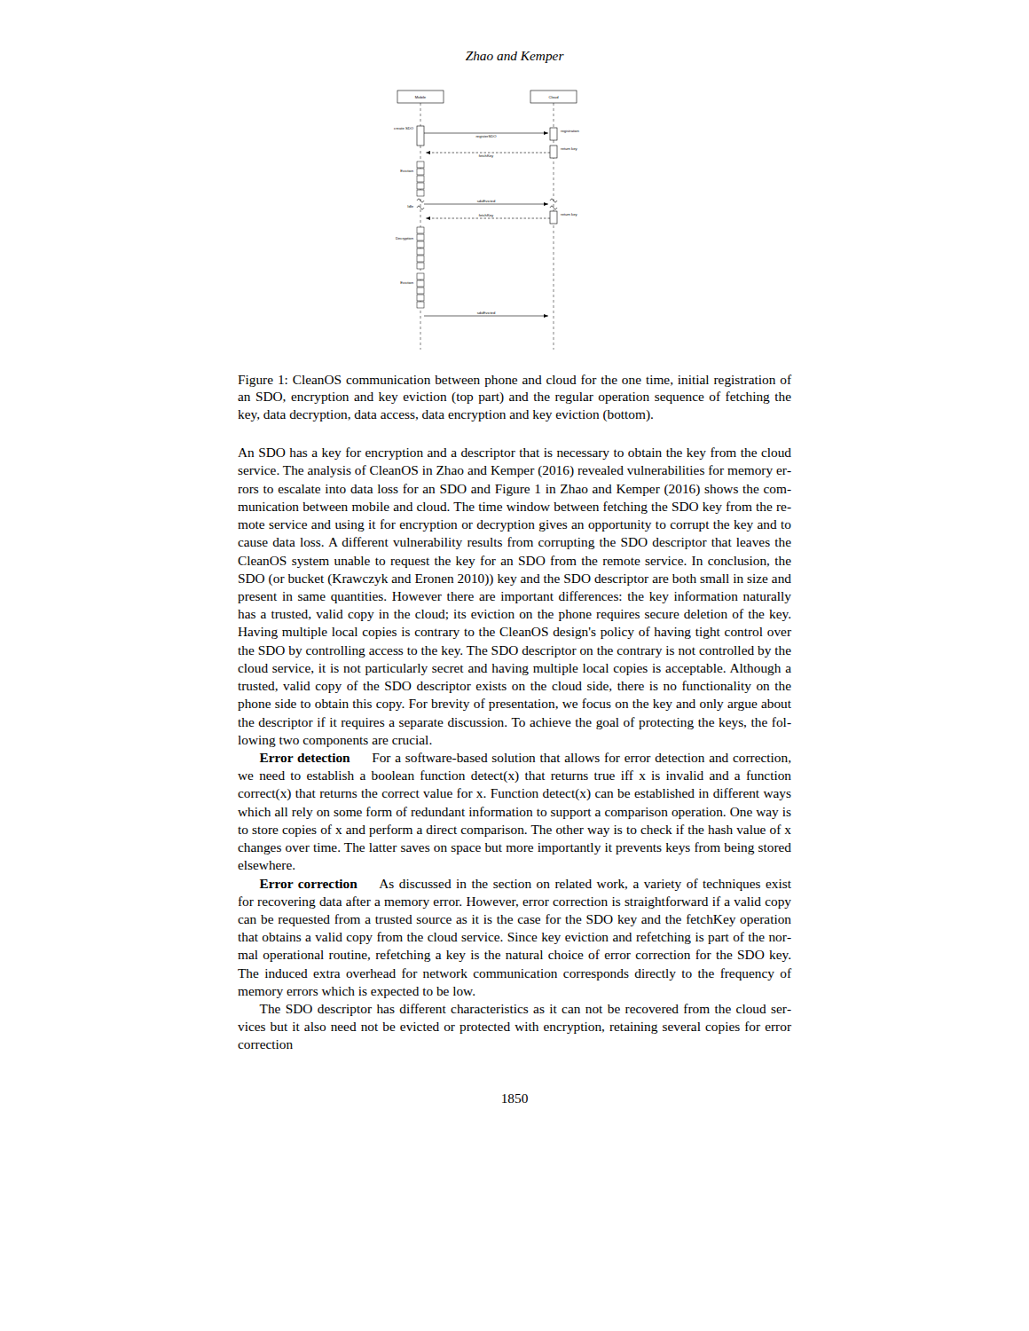Zhao and Kemper
Mobile Cloud create SDO registerSDO registration return key fetchKey Eviction Idle sdoEvicted return key fetchKey Decryption Eviction sdoEvicted
Figure 1: CleanOS communication between phone and cloud for the one time, initial registration of an SDO, encryption and key eviction (top part) and the regular operation sequence of fetching the key, data decryption, data access, data encryption and key eviction (bottom).
An SDO has a key for encryption and a descriptor that is necessary to obtain the key from the cloud service. The analysis of CleanOS in Zhao and Kemper (2016) revealed vulnerabilities for memory errors to escalate into data loss for an SDO and Figure 1 in Zhao and Kemper (2016) shows the communication between mobile and cloud. The time window between fetching the SDO key from the remote service and using it for encryption or decryption gives an opportunity to corrupt the key and to cause data loss. A different vulnerability results from corrupting the SDO descriptor that leaves the CleanOS system unable to request the key for an SDO from the remote service. In conclusion, the SDO (or bucket (Krawczyk and Eronen 2010)) key and the SDO descriptor are both small in size and present in same quantities. However there are important differences: the key information naturally has a trusted, valid copy in the cloud; its eviction on the phone requires secure deletion of the key. Having multiple local copies is contrary to the CleanOS design's policy of having tight control over the SDO by controlling access to the key. The SDO descriptor on the contrary is not controlled by the cloud service, it is not particularly secret and having multiple local copies is acceptable. Although a trusted, valid copy of the SDO descriptor exists on the cloud side, there is no functionality on the phone side to obtain this copy. For brevity of presentation, we focus on the key and only argue about the descriptor if it requires a separate discussion. To achieve the goal of protecting the keys, the following two components are crucial.
Error detection For a software-based solution that allows for error detection and correction, we need to establish a boolean function detect(x) that returns true iff x is invalid and a function correct(x) that returns the correct value for x. Function detect(x) can be established in different ways which all rely on some form of redundant information to support a comparison operation. One way is to store copies of x and perform a direct comparison. The other way is to check if the hash value of x changes over time. The latter saves on space but more importantly it prevents keys from being stored elsewhere.
Error correction As discussed in the section on related work, a variety of techniques exist for recovering data after a memory error. However, error correction is straightforward if a valid copy can be requested from a trusted source as it is the case for the SDO key and the fetchKey operation that obtains a valid copy from the cloud service. Since key eviction and refetching is part of the normal operational routine, refetching a key is the natural choice of error correction for the SDO key. The induced extra overhead for network communication corresponds directly to the frequency of memory errors which is expected to be low.
The SDO descriptor has different characteristics as it can not be recovered from the cloud services but it also need not be evicted or protected with encryption, retaining several copies for error correction
1850